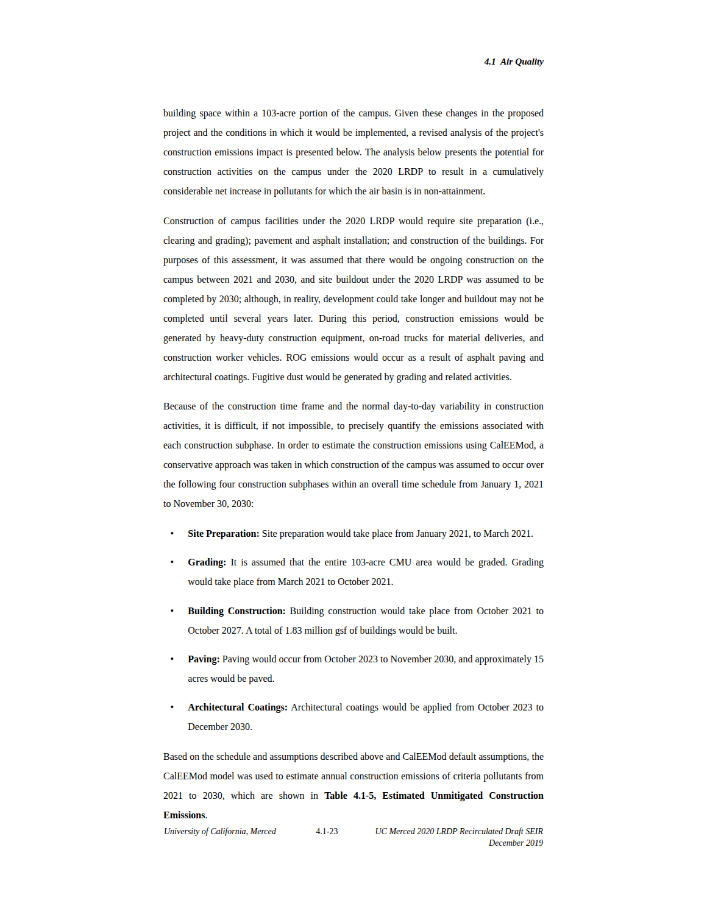4.1 Air Quality
building space within a 103-acre portion of the campus. Given these changes in the proposed project and the conditions in which it would be implemented, a revised analysis of the project's construction emissions impact is presented below. The analysis below presents the potential for construction activities on the campus under the 2020 LRDP to result in a cumulatively considerable net increase in pollutants for which the air basin is in non-attainment.
Construction of campus facilities under the 2020 LRDP would require site preparation (i.e., clearing and grading); pavement and asphalt installation; and construction of the buildings. For purposes of this assessment, it was assumed that there would be ongoing construction on the campus between 2021 and 2030, and site buildout under the 2020 LRDP was assumed to be completed by 2030; although, in reality, development could take longer and buildout may not be completed until several years later. During this period, construction emissions would be generated by heavy-duty construction equipment, on-road trucks for material deliveries, and construction worker vehicles. ROG emissions would occur as a result of asphalt paving and architectural coatings. Fugitive dust would be generated by grading and related activities.
Because of the construction time frame and the normal day-to-day variability in construction activities, it is difficult, if not impossible, to precisely quantify the emissions associated with each construction subphase. In order to estimate the construction emissions using CalEEMod, a conservative approach was taken in which construction of the campus was assumed to occur over the following four construction subphases within an overall time schedule from January 1, 2021 to November 30, 2030:
Site Preparation: Site preparation would take place from January 2021, to March 2021.
Grading: It is assumed that the entire 103-acre CMU area would be graded. Grading would take place from March 2021 to October 2021.
Building Construction: Building construction would take place from October 2021 to October 2027. A total of 1.83 million gsf of buildings would be built.
Paving: Paving would occur from October 2023 to November 2030, and approximately 15 acres would be paved.
Architectural Coatings: Architectural coatings would be applied from October 2023 to December 2030.
Based on the schedule and assumptions described above and CalEEMod default assumptions, the CalEEMod model was used to estimate annual construction emissions of criteria pollutants from 2021 to 2030, which are shown in Table 4.1-5, Estimated Unmitigated Construction Emissions.
| University of California, Merced | 4.1-23 | UC Merced 2020 LRDP Recirculated Draft SEIR December 2019 |